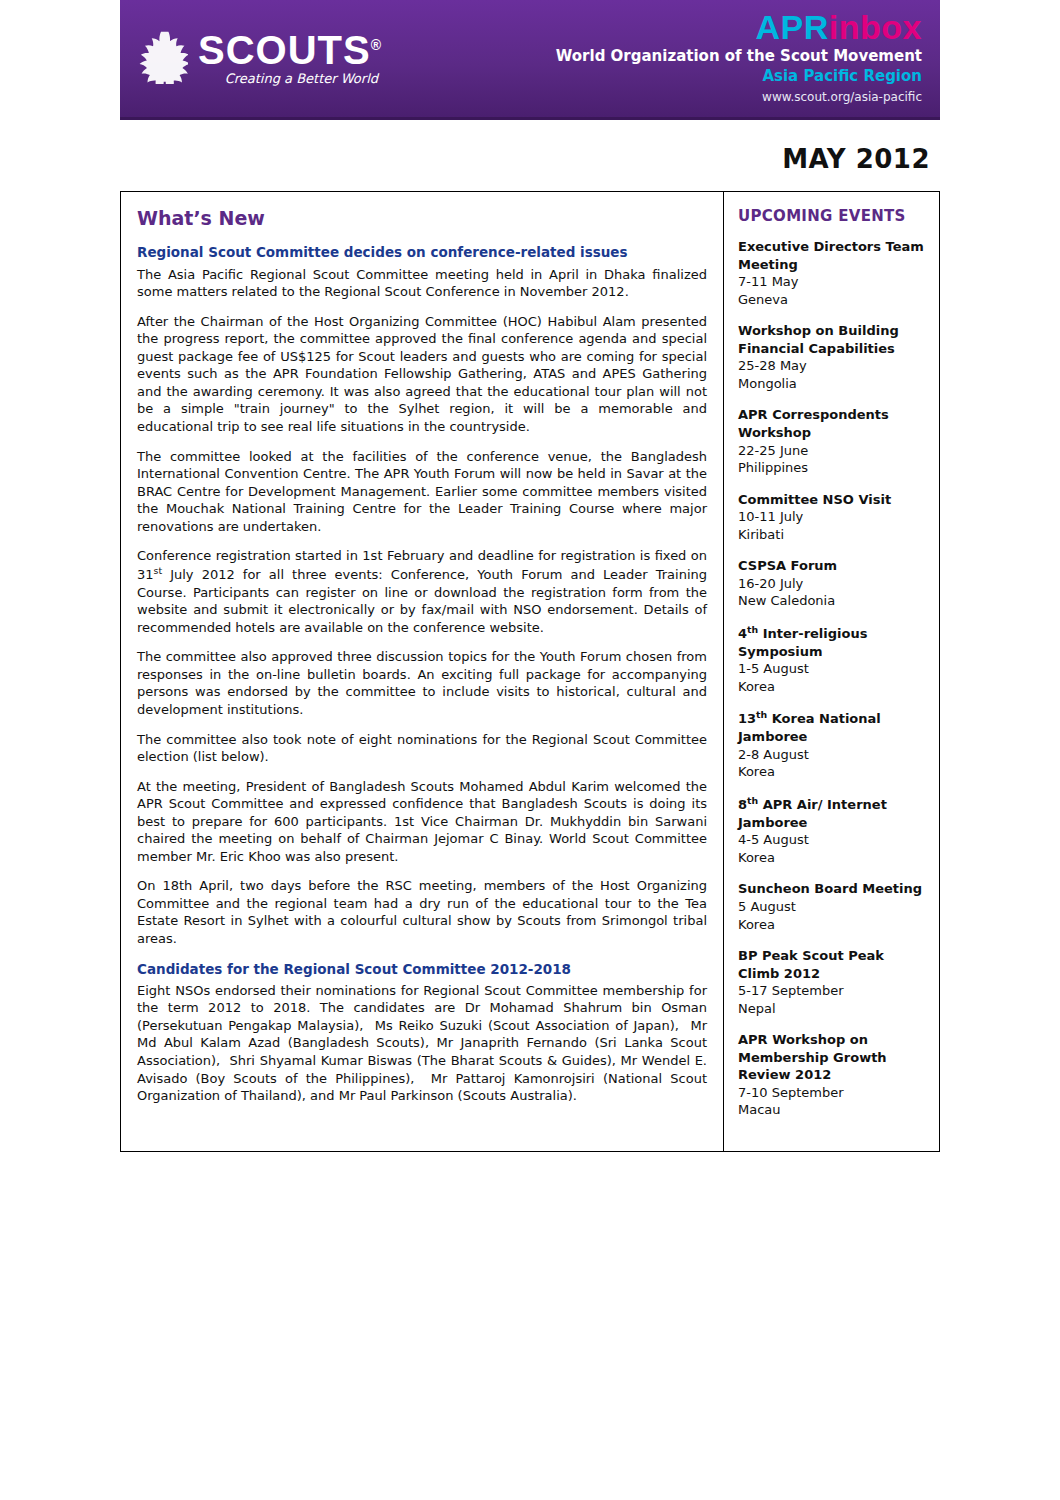SCOUTS® Creating a Better World
APR inbox
World Organization of the Scout Movement
Asia Pacific Region
www.scout.org/asia-pacific
MAY 2012
What’s New
Regional Scout Committee decides on conference-related issues
The Asia Pacific Regional Scout Committee meeting held in April in Dhaka finalized some matters related to the Regional Scout Conference in November 2012.
After the Chairman of the Host Organizing Committee (HOC) Habibul Alam presented the progress report, the committee approved the final conference agenda and special guest package fee of US$125 for Scout leaders and guests who are coming for special events such as the APR Foundation Fellowship Gathering, ATAS and APES Gathering and the awarding ceremony. It was also agreed that the educational tour plan will not be a simple "train journey" to the Sylhet region, it will be a memorable and educational trip to see real life situations in the countryside.
The committee looked at the facilities of the conference venue, the Bangladesh International Convention Centre. The APR Youth Forum will now be held in Savar at the BRAC Centre for Development Management. Earlier some committee members visited the Mouchak National Training Centre for the Leader Training Course where major renovations are undertaken.
Conference registration started in 1st February and deadline for registration is fixed on 31st July 2012 for all three events: Conference, Youth Forum and Leader Training Course. Participants can register on line or download the registration form from the website and submit it electronically or by fax/mail with NSO endorsement. Details of recommended hotels are available on the conference website.
The committee also approved three discussion topics for the Youth Forum chosen from responses in the on-line bulletin boards. An exciting full package for accompanying persons was endorsed by the committee to include visits to historical, cultural and development institutions.
The committee also took note of eight nominations for the Regional Scout Committee election (list below).
At the meeting, President of Bangladesh Scouts Mohamed Abdul Karim welcomed the APR Scout Committee and expressed confidence that Bangladesh Scouts is doing its best to prepare for 600 participants. 1st Vice Chairman Dr. Mukhyddin bin Sarwani chaired the meeting on behalf of Chairman Jejomar C Binay. World Scout Committee member Mr. Eric Khoo was also present.
On 18th April, two days before the RSC meeting, members of the Host Organizing Committee and the regional team had a dry run of the educational tour to the Tea Estate Resort in Sylhet with a colourful cultural show by Scouts from Srimongol tribal areas.
Candidates for the Regional Scout Committee 2012-2018
Eight NSOs endorsed their nominations for Regional Scout Committee membership for the term 2012 to 2018. The candidates are Dr Mohamad Shahrum bin Osman (Persekutuan Pengakap Malaysia), Ms Reiko Suzuki (Scout Association of Japan), Mr Md Abul Kalam Azad (Bangladesh Scouts), Mr Janaprith Fernando (Sri Lanka Scout Association), Shri Shyamal Kumar Biswas (The Bharat Scouts & Guides), Mr Wendel E. Avisado (Boy Scouts of the Philippines), Mr Pattaroj Kamonrojsiri (National Scout Organization of Thailand), and Mr Paul Parkinson (Scouts Australia).
UPCOMING EVENTS
Executive Directors Team Meeting 7-11 May Geneva
Workshop on Building Financial Capabilities 25-28 May Mongolia
APR Correspondents Workshop 22-25 June Philippines
Committee NSO Visit 10-11 July Kiribati
CSPSA Forum 16-20 July New Caledonia
4th Inter-religious Symposium 1-5 August Korea
13th Korea National Jamboree 2-8 August Korea
8th APR Air/ Internet Jamboree 4-5 August Korea
Suncheon Board Meeting 5 August Korea
BP Peak Scout Peak Climb 2012 5-17 September Nepal
APR Workshop on Membership Growth Review 2012 7-10 September Macau